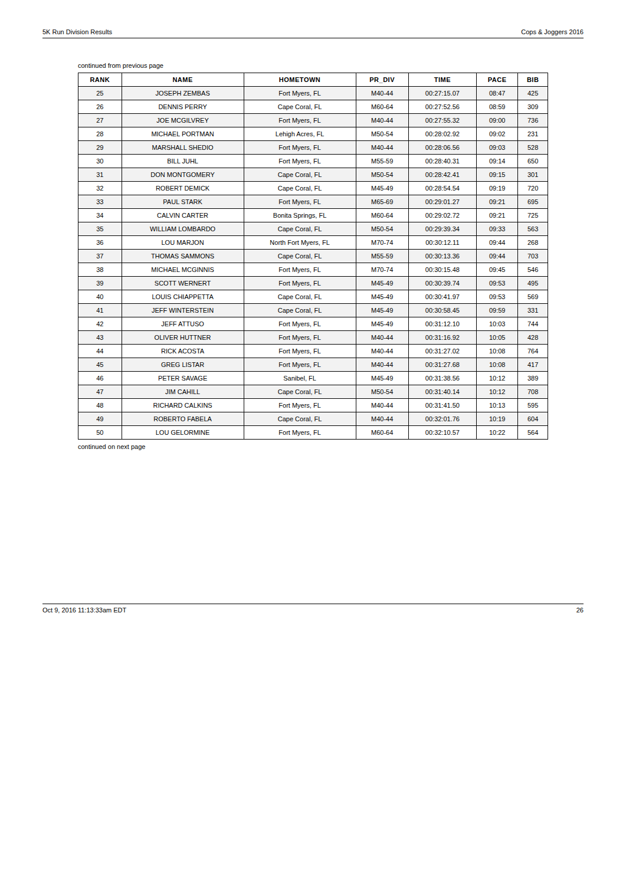5K Run Division Results
Cops & Joggers 2016
continued from previous page
| RANK | NAME | HOMETOWN | PR_DIV | TIME | PACE | BIB |
| --- | --- | --- | --- | --- | --- | --- |
| 25 | JOSEPH ZEMBAS | Fort Myers, FL | M40-44 | 00:27:15.07 | 08:47 | 425 |
| 26 | DENNIS PERRY | Cape Coral, FL | M60-64 | 00:27:52.56 | 08:59 | 309 |
| 27 | JOE MCGILVREY | Fort Myers, FL | M40-44 | 00:27:55.32 | 09:00 | 736 |
| 28 | MICHAEL PORTMAN | Lehigh Acres, FL | M50-54 | 00:28:02.92 | 09:02 | 231 |
| 29 | MARSHALL SHEDIO | Fort Myers, FL | M40-44 | 00:28:06.56 | 09:03 | 528 |
| 30 | BILL JUHL | Fort Myers, FL | M55-59 | 00:28:40.31 | 09:14 | 650 |
| 31 | DON MONTGOMERY | Cape Coral, FL | M50-54 | 00:28:42.41 | 09:15 | 301 |
| 32 | ROBERT DEMICK | Cape Coral, FL | M45-49 | 00:28:54.54 | 09:19 | 720 |
| 33 | PAUL STARK | Fort Myers, FL | M65-69 | 00:29:01.27 | 09:21 | 695 |
| 34 | CALVIN CARTER | Bonita Springs, FL | M60-64 | 00:29:02.72 | 09:21 | 725 |
| 35 | WILLIAM LOMBARDO | Cape Coral, FL | M50-54 | 00:29:39.34 | 09:33 | 563 |
| 36 | LOU MARJON | North Fort Myers, FL | M70-74 | 00:30:12.11 | 09:44 | 268 |
| 37 | THOMAS SAMMONS | Cape Coral, FL | M55-59 | 00:30:13.36 | 09:44 | 703 |
| 38 | MICHAEL MCGINNIS | Fort Myers, FL | M70-74 | 00:30:15.48 | 09:45 | 546 |
| 39 | SCOTT WERNERT | Fort Myers, FL | M45-49 | 00:30:39.74 | 09:53 | 495 |
| 40 | LOUIS CHIAPPETTA | Cape Coral, FL | M45-49 | 00:30:41.97 | 09:53 | 569 |
| 41 | JEFF WINTERSTEIN | Cape Coral, FL | M45-49 | 00:30:58.45 | 09:59 | 331 |
| 42 | JEFF ATTUSO | Fort Myers, FL | M45-49 | 00:31:12.10 | 10:03 | 744 |
| 43 | OLIVER HUTTNER | Fort Myers, FL | M40-44 | 00:31:16.92 | 10:05 | 428 |
| 44 | RICK ACOSTA | Fort Myers, FL | M40-44 | 00:31:27.02 | 10:08 | 764 |
| 45 | GREG LISTAR | Fort Myers, FL | M40-44 | 00:31:27.68 | 10:08 | 417 |
| 46 | PETER SAVAGE | Sanibel, FL | M45-49 | 00:31:38.56 | 10:12 | 389 |
| 47 | JIM CAHILL | Cape Coral, FL | M50-54 | 00:31:40.14 | 10:12 | 708 |
| 48 | RICHARD CALKINS | Fort Myers, FL | M40-44 | 00:31:41.50 | 10:13 | 595 |
| 49 | ROBERTO FABELA | Cape Coral, FL | M40-44 | 00:32:01.76 | 10:19 | 604 |
| 50 | LOU GELORMINE | Fort Myers, FL | M60-64 | 00:32:10.57 | 10:22 | 564 |
continued on next page
Oct 9, 2016 11:13:33am EDT
26